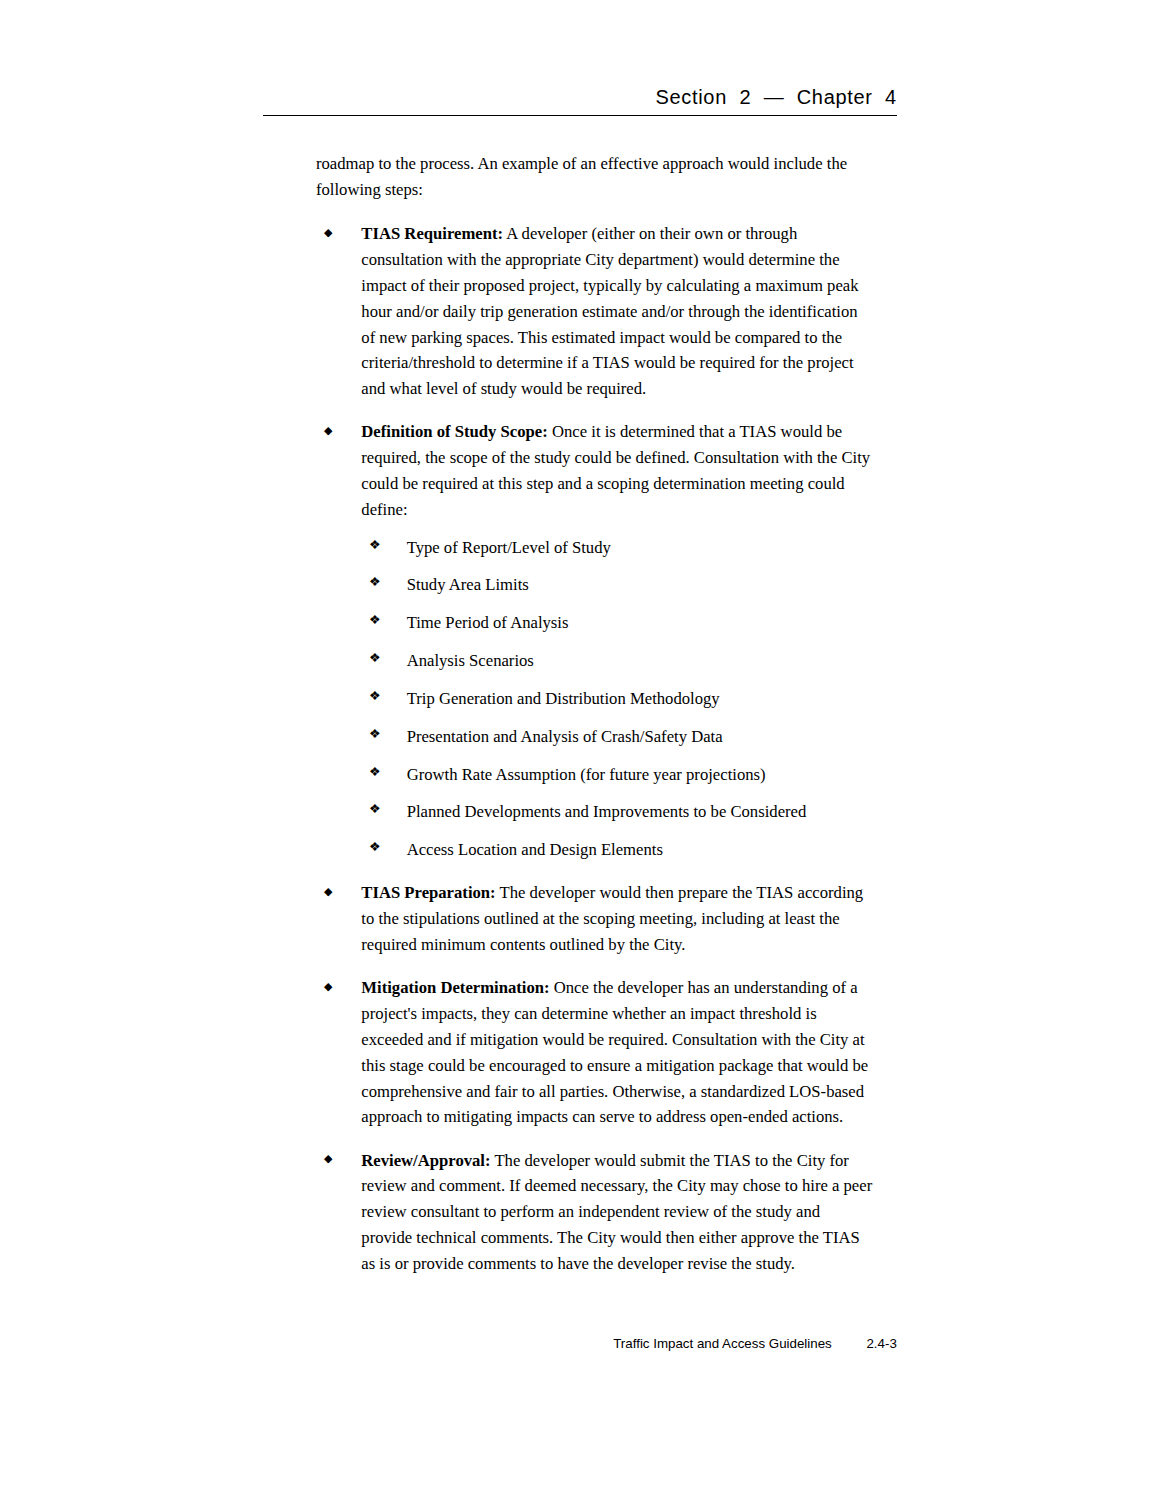Section 2 — Chapter 4
roadmap to the process. An example of an effective approach would include the following steps:
TIAS Requirement: A developer (either on their own or through consultation with the appropriate City department) would determine the impact of their proposed project, typically by calculating a maximum peak hour and/or daily trip generation estimate and/or through the identification of new parking spaces. This estimated impact would be compared to the criteria/threshold to determine if a TIAS would be required for the project and what level of study would be required.
Definition of Study Scope: Once it is determined that a TIAS would be required, the scope of the study could be defined. Consultation with the City could be required at this step and a scoping determination meeting could define:
Type of Report/Level of Study
Study Area Limits
Time Period of Analysis
Analysis Scenarios
Trip Generation and Distribution Methodology
Presentation and Analysis of Crash/Safety Data
Growth Rate Assumption (for future year projections)
Planned Developments and Improvements to be Considered
Access Location and Design Elements
TIAS Preparation: The developer would then prepare the TIAS according to the stipulations outlined at the scoping meeting, including at least the required minimum contents outlined by the City.
Mitigation Determination: Once the developer has an understanding of a project's impacts, they can determine whether an impact threshold is exceeded and if mitigation would be required. Consultation with the City at this stage could be encouraged to ensure a mitigation package that would be comprehensive and fair to all parties. Otherwise, a standardized LOS-based approach to mitigating impacts can serve to address open-ended actions.
Review/Approval: The developer would submit the TIAS to the City for review and comment. If deemed necessary, the City may chose to hire a peer review consultant to perform an independent review of the study and provide technical comments. The City would then either approve the TIAS as is or provide comments to have the developer revise the study.
Traffic Impact and Access Guidelines2.4-3